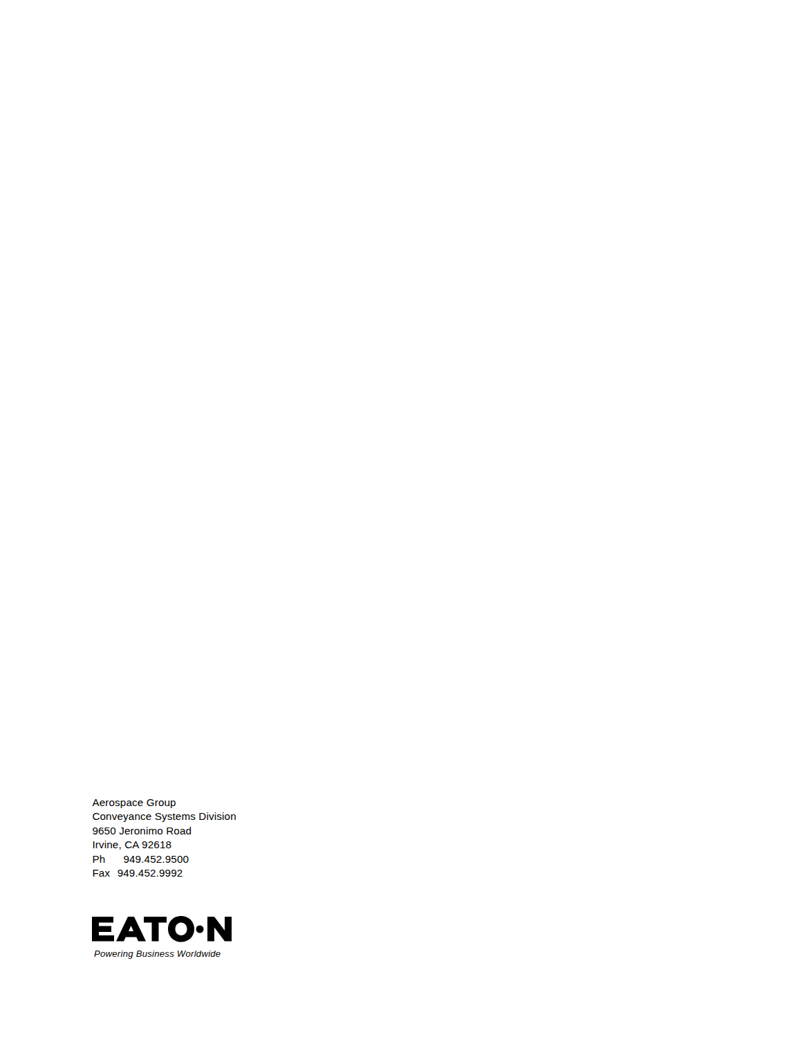Aerospace Group
Conveyance Systems Division
9650 Jeronimo Road
Irvine, CA 92618
Ph 949.452.9500
Fax 949.452.9992
Powering Business Worldwide